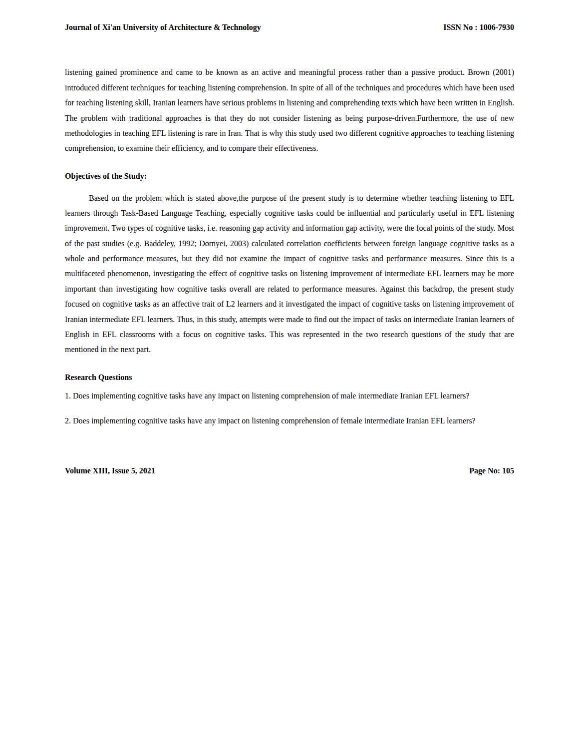Journal of Xi'an University of Architecture & Technology
ISSN No : 1006-7930
listening gained prominence and came to be known as an active and meaningful process rather than a passive product. Brown (2001) introduced different techniques for teaching listening comprehension. In spite of all of the techniques and procedures which have been used for teaching listening skill, Iranian learners have serious problems in listening and comprehending texts which have been written in English. The problem with traditional approaches is that they do not consider listening as being purpose-driven.Furthermore, the use of new methodologies in teaching EFL listening is rare in Iran. That is why this study used two different cognitive approaches to teaching listening comprehension, to examine their efficiency, and to compare their effectiveness.
Objectives of the Study:
Based on the problem which is stated above,the purpose of the present study is to determine whether teaching listening to EFL learners through Task-Based Language Teaching, especially cognitive tasks could be influential and particularly useful in EFL listening improvement. Two types of cognitive tasks, i.e. reasoning gap activity and information gap activity, were the focal points of the study. Most of the past studies (e.g. Baddeley, 1992; Dornyei, 2003) calculated correlation coefficients between foreign language cognitive tasks as a whole and performance measures, but they did not examine the impact of cognitive tasks and performance measures. Since this is a multifaceted phenomenon, investigating the effect of cognitive tasks on listening improvement of intermediate EFL learners may be more important than investigating how cognitive tasks overall are related to performance measures. Against this backdrop, the present study focused on cognitive tasks as an affective trait of L2 learners and it investigated the impact of cognitive tasks on listening improvement of Iranian intermediate EFL learners. Thus, in this study, attempts were made to find out the impact of tasks on intermediate Iranian learners of English in EFL classrooms with a focus on cognitive tasks. This was represented in the two research questions of the study that are mentioned in the next part.
Research Questions
1. Does implementing cognitive tasks have any impact on listening comprehension of male intermediate Iranian EFL learners?
2. Does implementing cognitive tasks have any impact on listening comprehension of female intermediate Iranian EFL learners?
Volume XIII, Issue 5, 2021
Page No: 105